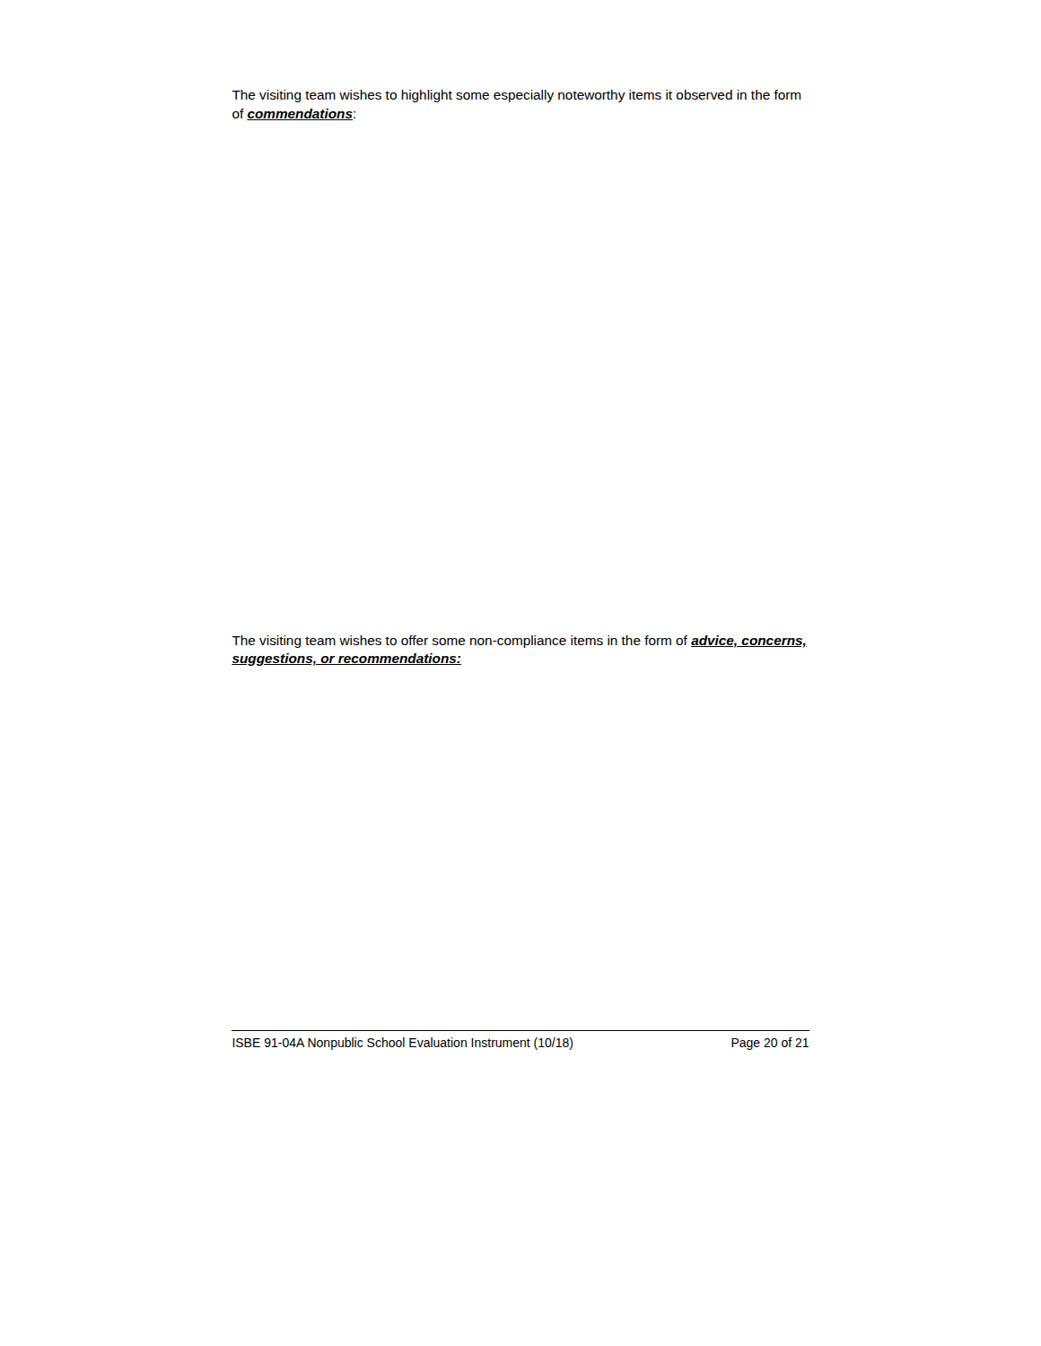The visiting team wishes to highlight some especially noteworthy items it observed in the form of commendations:
The visiting team wishes to offer some non-compliance items in the form of advice, concerns, suggestions, or recommendations:
ISBE 91-04A Nonpublic School Evaluation Instrument (10/18) Page 20 of 21